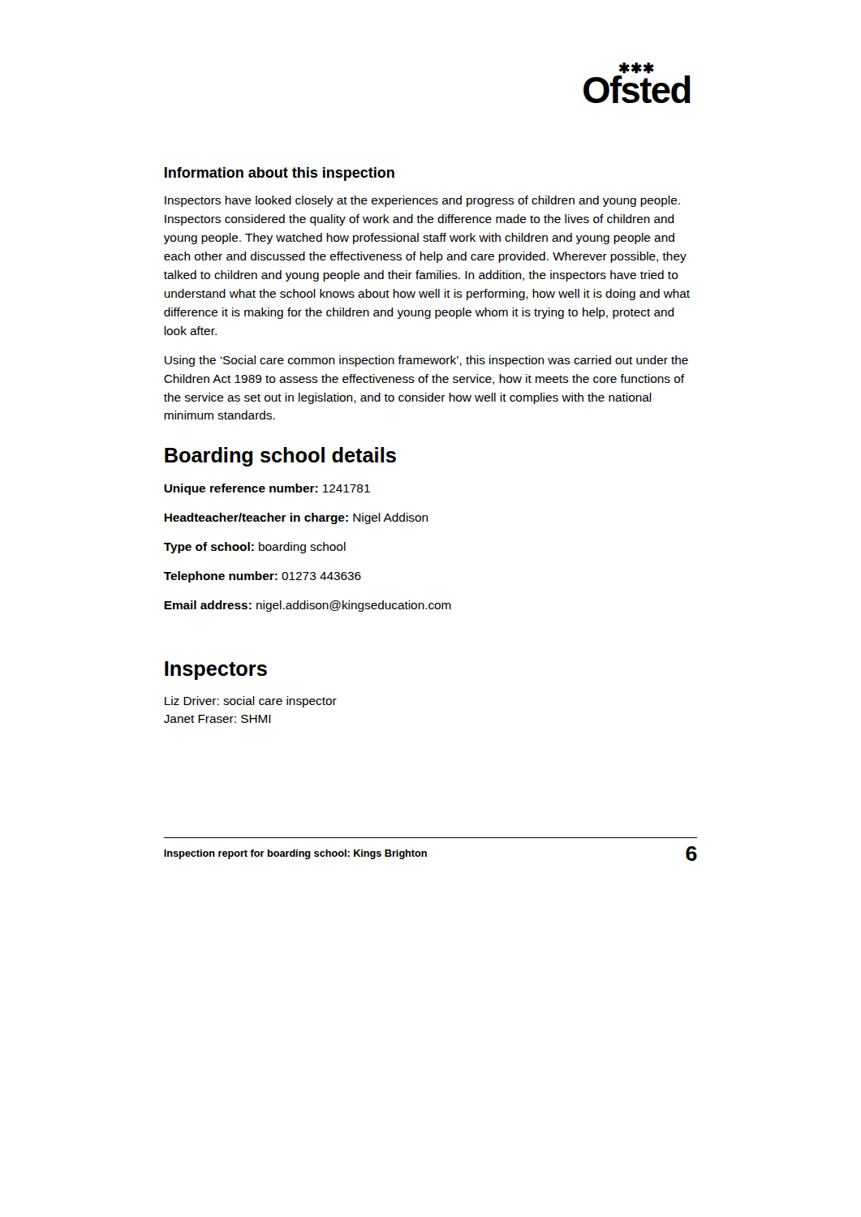✱✱✱
Ofsted
Information about this inspection
Inspectors have looked closely at the experiences and progress of children and young people. Inspectors considered the quality of work and the difference made to the lives of children and young people. They watched how professional staff work with children and young people and each other and discussed the effectiveness of help and care provided. Wherever possible, they talked to children and young people and their families. In addition, the inspectors have tried to understand what the school knows about how well it is performing, how well it is doing and what difference it is making for the children and young people whom it is trying to help, protect and look after.
Using the ‘Social care common inspection framework’, this inspection was carried out under the Children Act 1989 to assess the effectiveness of the service, how it meets the core functions of the service as set out in legislation, and to consider how well it complies with the national minimum standards.
Boarding school details
Unique reference number: 1241781
Headteacher/teacher in charge: Nigel Addison
Type of school: boarding school
Telephone number: 01273 443636
Email address: nigel.addison@kingseducation.com
Inspectors
Liz Driver: social care inspector
Janet Fraser: SHMI
Inspection report for boarding school: Kings Brighton
6